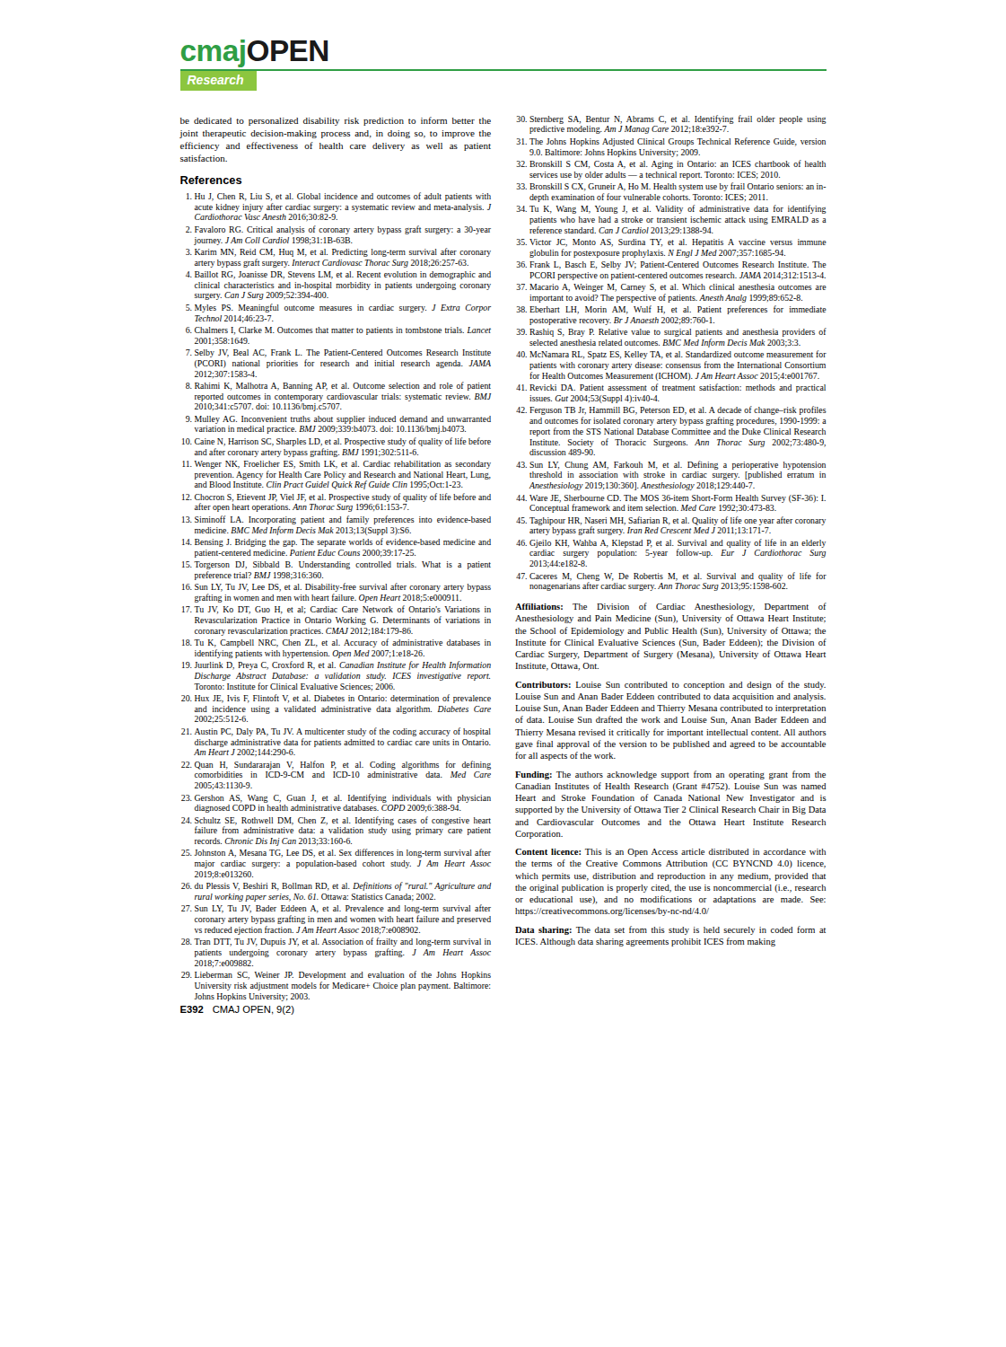cmaj OPEN
Research
be dedicated to personalized disability risk prediction to inform better the joint therapeutic decision-making process and, in doing so, to improve the efficiency and effectiveness of health care delivery as well as patient satisfaction.
References
Hu J, Chen R, Liu S, et al. Global incidence and outcomes of adult patients with acute kidney injury after cardiac surgery: a systematic review and meta-analysis. J Cardiothorac Vasc Anesth 2016;30:82-9.
Favaloro RG. Critical analysis of coronary artery bypass graft surgery: a 30-year journey. J Am Coll Cardiol 1998;31:1B-63B.
Karim MN, Reid CM, Huq M, et al. Predicting long-term survival after coronary artery bypass graft surgery. Interact Cardiovasc Thorac Surg 2018;26:257-63.
Baillot RG, Joanisse DR, Stevens LM, et al. Recent evolution in demographic and clinical characteristics and in-hospital morbidity in patients undergoing coronary surgery. Can J Surg 2009;52:394-400.
Myles PS. Meaningful outcome measures in cardiac surgery. J Extra Corpor Technol 2014;46:23-7.
Chalmers I, Clarke M. Outcomes that matter to patients in tombstone trials. Lancet 2001;358:1649.
Selby JV, Beal AC, Frank L. The Patient-Centered Outcomes Research Institute (PCORI) national priorities for research and initial research agenda. JAMA 2012;307:1583-4.
Rahimi K, Malhotra A, Banning AP, et al. Outcome selection and role of patient reported outcomes in contemporary cardiovascular trials: systematic review. BMJ 2010;341:c5707. doi: 10.1136/bmj.c5707.
Mulley AG. Inconvenient truths about supplier induced demand and unwarranted variation in medical practice. BMJ 2009;339:b4073. doi: 10.1136/bmj.b4073.
Caine N, Harrison SC, Sharples LD, et al. Prospective study of quality of life before and after coronary artery bypass grafting. BMJ 1991;302:511-6.
Wenger NK, Froelicher ES, Smith LK, et al. Cardiac rehabilitation as secondary prevention. Agency for Health Care Policy and Research and National Heart, Lung, and Blood Institute. Clin Pract Guidel Quick Ref Guide Clin 1995;Oct:1-23.
Chocron S, Etievent JP, Viel JF, et al. Prospective study of quality of life before and after open heart operations. Ann Thorac Surg 1996;61:153-7.
Siminoff LA. Incorporating patient and family preferences into evidence-based medicine. BMC Med Inform Decis Mak 2013;13(Suppl 3):S6.
Bensing J. Bridging the gap. The separate worlds of evidence-based medicine and patient-centered medicine. Patient Educ Couns 2000;39:17-25.
Torgerson DJ, Sibbald B. Understanding controlled trials. What is a patient preference trial? BMJ 1998;316:360.
Sun LY, Tu JV, Lee DS, et al. Disability-free survival after coronary artery bypass grafting in women and men with heart failure. Open Heart 2018;5:e000911.
Tu JV, Ko DT, Guo H, et al; Cardiac Care Network of Ontario's Variations in Revascularization Practice in Ontario Working G. Determinants of variations in coronary revascularization practices. CMAJ 2012;184:179-86.
Tu K, Campbell NRC, Chen ZL, et al. Accuracy of administrative databases in identifying patients with hypertension. Open Med 2007;1:e18-26.
Juurlink D, Preya C, Croxford R, et al. Canadian Institute for Health Information Discharge Abstract Database: a validation study. ICES investigative report. Toronto: Institute for Clinical Evaluative Sciences; 2006.
Hux JE, Ivis F, Flintoft V, et al. Diabetes in Ontario: determination of prevalence and incidence using a validated administrative data algorithm. Diabetes Care 2002;25:512-6.
Austin PC, Daly PA, Tu JV. A multicenter study of the coding accuracy of hospital discharge administrative data for patients admitted to cardiac care units in Ontario. Am Heart J 2002;144:290-6.
Quan H, Sundararajan V, Halfon P, et al. Coding algorithms for defining comorbidities in ICD-9-CM and ICD-10 administrative data. Med Care 2005;43:1130-9.
Gershon AS, Wang C, Guan J, et al. Identifying individuals with physician diagnosed COPD in health administrative databases. COPD 2009;6:388-94.
Schultz SE, Rothwell DM, Chen Z, et al. Identifying cases of congestive heart failure from administrative data: a validation study using primary care patient records. Chronic Dis Inj Can 2013;33:160-6.
Johnston A, Mesana TG, Lee DS, et al. Sex differences in long-term survival after major cardiac surgery: a population-based cohort study. J Am Heart Assoc 2019;8:e013260.
du Plessis V, Beshiri R, Bollman RD, et al. Definitions of "rural." Agriculture and rural working paper series, No. 61. Ottawa: Statistics Canada; 2002.
Sun LY, Tu JV, Bader Eddeen A, et al. Prevalence and long-term survival after coronary artery bypass grafting in men and women with heart failure and preserved vs reduced ejection fraction. J Am Heart Assoc 2018;7:e008902.
Tran DTT, Tu JV, Dupuis JY, et al. Association of frailty and long-term survival in patients undergoing coronary artery bypass grafting. J Am Heart Assoc 2018;7:e009882.
Lieberman SC, Weiner JP. Development and evaluation of the Johns Hopkins University risk adjustment models for Medicare+ Choice plan payment. Baltimore: Johns Hopkins University; 2003.
Sternberg SA, Bentur N, Abrams C, et al. Identifying frail older people using predictive modeling. Am J Manag Care 2012;18:e392-7.
The Johns Hopkins Adjusted Clinical Groups Technical Reference Guide, version 9.0. Baltimore: Johns Hopkins University; 2009.
Bronskill S CM, Costa A, et al. Aging in Ontario: an ICES chartbook of health services use by older adults — a technical report. Toronto: ICES; 2010.
Bronskill S CX, Gruneir A, Ho M. Health system use by frail Ontario seniors: an in-depth examination of four vulnerable cohorts. Toronto: ICES; 2011.
Tu K, Wang M, Young J, et al. Validity of administrative data for identifying patients who have had a stroke or transient ischemic attack using EMRALD as a reference standard. Can J Cardiol 2013;29:1388-94.
Victor JC, Monto AS, Surdina TY, et al. Hepatitis A vaccine versus immune globulin for postexposure prophylaxis. N Engl J Med 2007;357:1685-94.
Frank L, Basch E, Selby JV; Patient-Centered Outcomes Research Institute. The PCORI perspective on patient-centered outcomes research. JAMA 2014;312:1513-4.
Macario A, Weinger M, Carney S, et al. Which clinical anesthesia outcomes are important to avoid? The perspective of patients. Anesth Analg 1999;89:652-8.
Eberhart LH, Morin AM, Wulf H, et al. Patient preferences for immediate postoperative recovery. Br J Anaesth 2002;89:760-1.
Rashiq S, Bray P. Relative value to surgical patients and anesthesia providers of selected anesthesia related outcomes. BMC Med Inform Decis Mak 2003;3:3.
McNamara RL, Spatz ES, Kelley TA, et al. Standardized outcome measurement for patients with coronary artery disease: consensus from the International Consortium for Health Outcomes Measurement (ICHOM). J Am Heart Assoc 2015;4:e001767.
Revicki DA. Patient assessment of treatment satisfaction: methods and practical issues. Gut 2004;53(Suppl 4):iv40-4.
Ferguson TB Jr, Hammill BG, Peterson ED, et al. A decade of change–risk profiles and outcomes for isolated coronary artery bypass grafting procedures, 1990-1999: a report from the STS National Database Committee and the Duke Clinical Research Institute. Society of Thoracic Surgeons. Ann Thorac Surg 2002;73:480-9, discussion 489-90.
Sun LY, Chung AM, Farkouh M, et al. Defining a perioperative hypotension threshold in association with stroke in cardiac surgery. [published erratum in Anesthesiology 2019;130:360]. Anesthesiology 2018;129:440-7.
Ware JE, Sherbourne CD. The MOS 36-item Short-Form Health Survey (SF-36): I. Conceptual framework and item selection. Med Care 1992;30:473-83.
Taghipour HR, Naseri MH, Safiarian R, et al. Quality of life one year after coronary artery bypass graft surgery. Iran Red Crescent Med J 2011;13:171-7.
Gjeilo KH, Wahba A, Klepstad P, et al. Survival and quality of life in an elderly cardiac surgery population: 5-year follow-up. Eur J Cardiothorac Surg 2013;44:e182-8.
Caceres M, Cheng W, De Robertis M, et al. Survival and quality of life for nonagenarians after cardiac surgery. Ann Thorac Surg 2013;95:1598-602.
Affiliations: The Division of Cardiac Anesthesiology, Department of Anesthesiology and Pain Medicine (Sun), University of Ottawa Heart Institute; the School of Epidemiology and Public Health (Sun), University of Ottawa; the Institute for Clinical Evaluative Sciences (Sun, Bader Eddeen); the Division of Cardiac Surgery, Department of Surgery (Mesana), University of Ottawa Heart Institute, Ottawa, Ont.
Contributors: Louise Sun contributed to conception and design of the study. Louise Sun and Anan Bader Eddeen contributed to data acquisition and analysis. Louise Sun, Anan Bader Eddeen and Thierry Mesana contributed to interpretation of data. Louise Sun drafted the work and Louise Sun, Anan Bader Eddeen and Thierry Mesana revised it critically for important intellectual content. All authors gave final approval of the version to be published and agreed to be accountable for all aspects of the work.
Funding: The authors acknowledge support from an operating grant from the Canadian Institutes of Health Research (Grant #4752). Louise Sun was named Heart and Stroke Foundation of Canada National New Investigator and is supported by the University of Ottawa Tier 2 Clinical Research Chair in Big Data and Cardiovascular Outcomes and the Ottawa Heart Institute Research Corporation.
Content licence: This is an Open Access article distributed in accordance with the terms of the Creative Commons Attribution (CC BYNCND 4.0) licence, which permits use, distribution and reproduction in any medium, provided that the original publication is properly cited, the use is noncommercial (i.e., research or educational use), and no modifications or adaptations are made. See: https://creativecommons.org/licenses/by-nc-nd/4.0/
Data sharing: The data set from this study is held securely in coded form at ICES. Although data sharing agreements prohibit ICES from making
E392 CMAJ OPEN, 9(2)